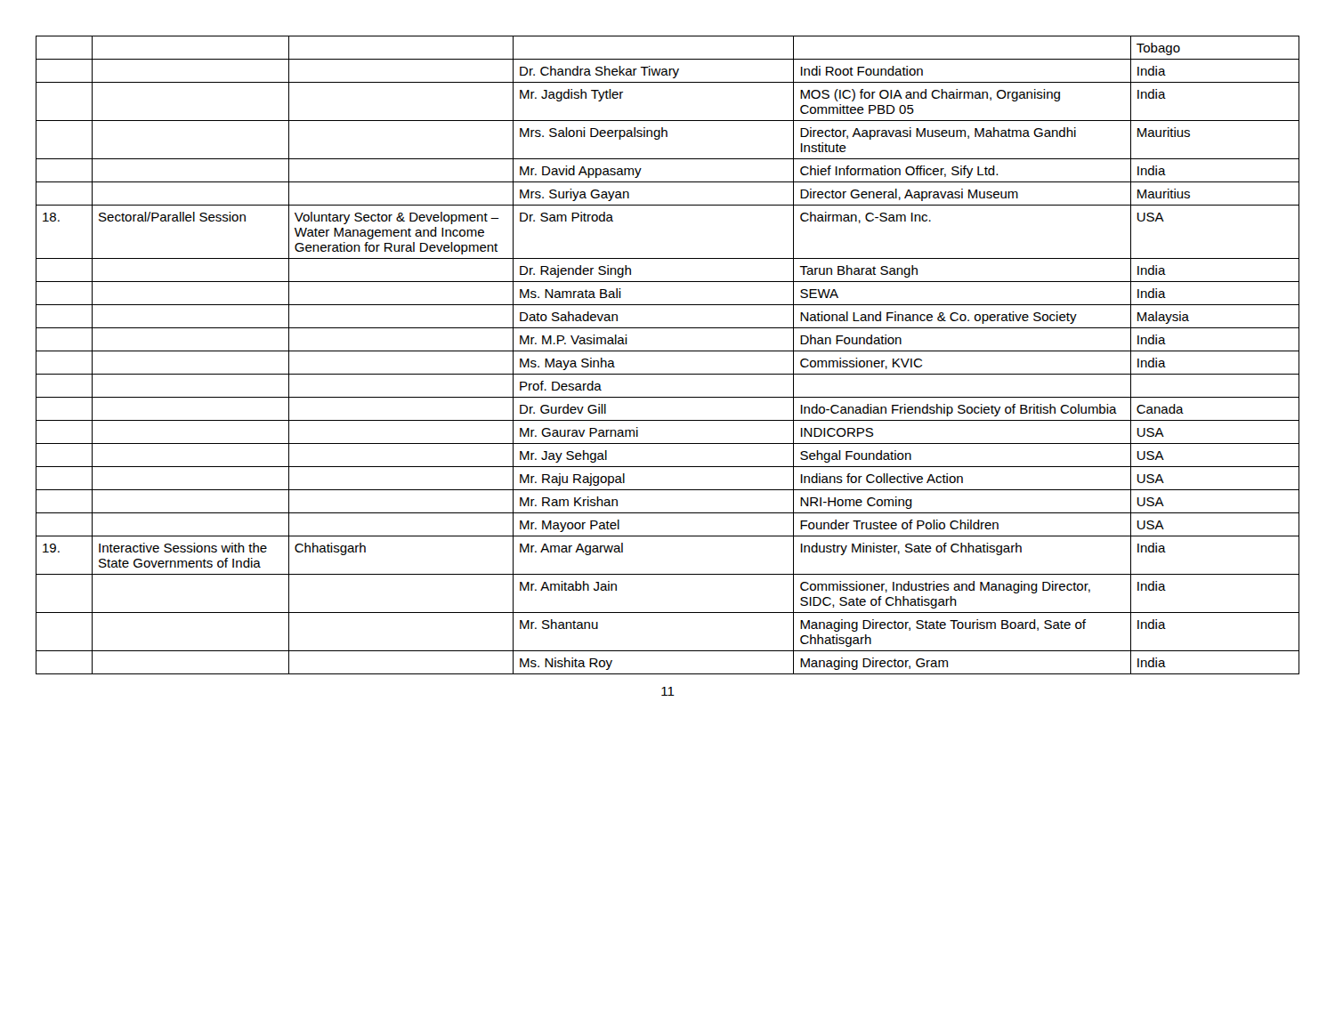| | | | | | Tobago |
| | | | Dr. Chandra Shekar Tiwary | Indi Root Foundation | India |
| | | | Mr. Jagdish Tytler | MOS (IC) for OIA and Chairman, Organising Committee PBD 05 | India |
| | | | Mrs. Saloni Deerpalsingh | Director, Aapravasi Museum, Mahatma Gandhi Institute | Mauritius |
| | | | Mr. David Appasamy | Chief Information Officer, Sify Ltd. | India |
| | | | Mrs. Suriya Gayan | Director General, Aapravasi Museum | Mauritius |
| 18. | Sectoral/Parallel Session | Voluntary Sector & Development – Water Management and Income Generation for Rural Development | Dr. Sam Pitroda | Chairman, C-Sam Inc. | USA |
| | | | Dr. Rajender Singh | Tarun Bharat Sangh | India |
| | | | Ms. Namrata Bali | SEWA | India |
| | | | Dato Sahadevan | National Land Finance & Co. operative Society | Malaysia |
| | | | Mr. M.P. Vasimalai | Dhan Foundation | India |
| | | | Ms. Maya Sinha | Commissioner, KVIC | India |
| | | | Prof. Desarda | | |
| | | | Dr. Gurdev Gill | Indo-Canadian Friendship Society of British Columbia | Canada |
| | | | Mr. Gaurav Parnami | INDICORPS | USA |
| | | | Mr. Jay Sehgal | Sehgal Foundation | USA |
| | | | Mr. Raju Rajgopal | Indians for Collective Action | USA |
| | | | Mr. Ram Krishan | NRI-Home Coming | USA |
| | | | Mr. Mayoor Patel | Founder Trustee of Polio Children | USA |
| 19. | Interactive Sessions with the State Governments of India | Chhatisgarh | Mr. Amar Agarwal | Industry Minister, Sate of Chhatisgarh | India |
| | | | Mr. Amitabh Jain | Commissioner, Industries and Managing Director, SIDC, Sate of Chhatisgarh | India |
| | | | Mr. Shantanu | Managing Director, State Tourism Board, Sate of Chhatisgarh | India |
| | | | Ms. Nishita Roy | Managing Director, Gram | India |
11